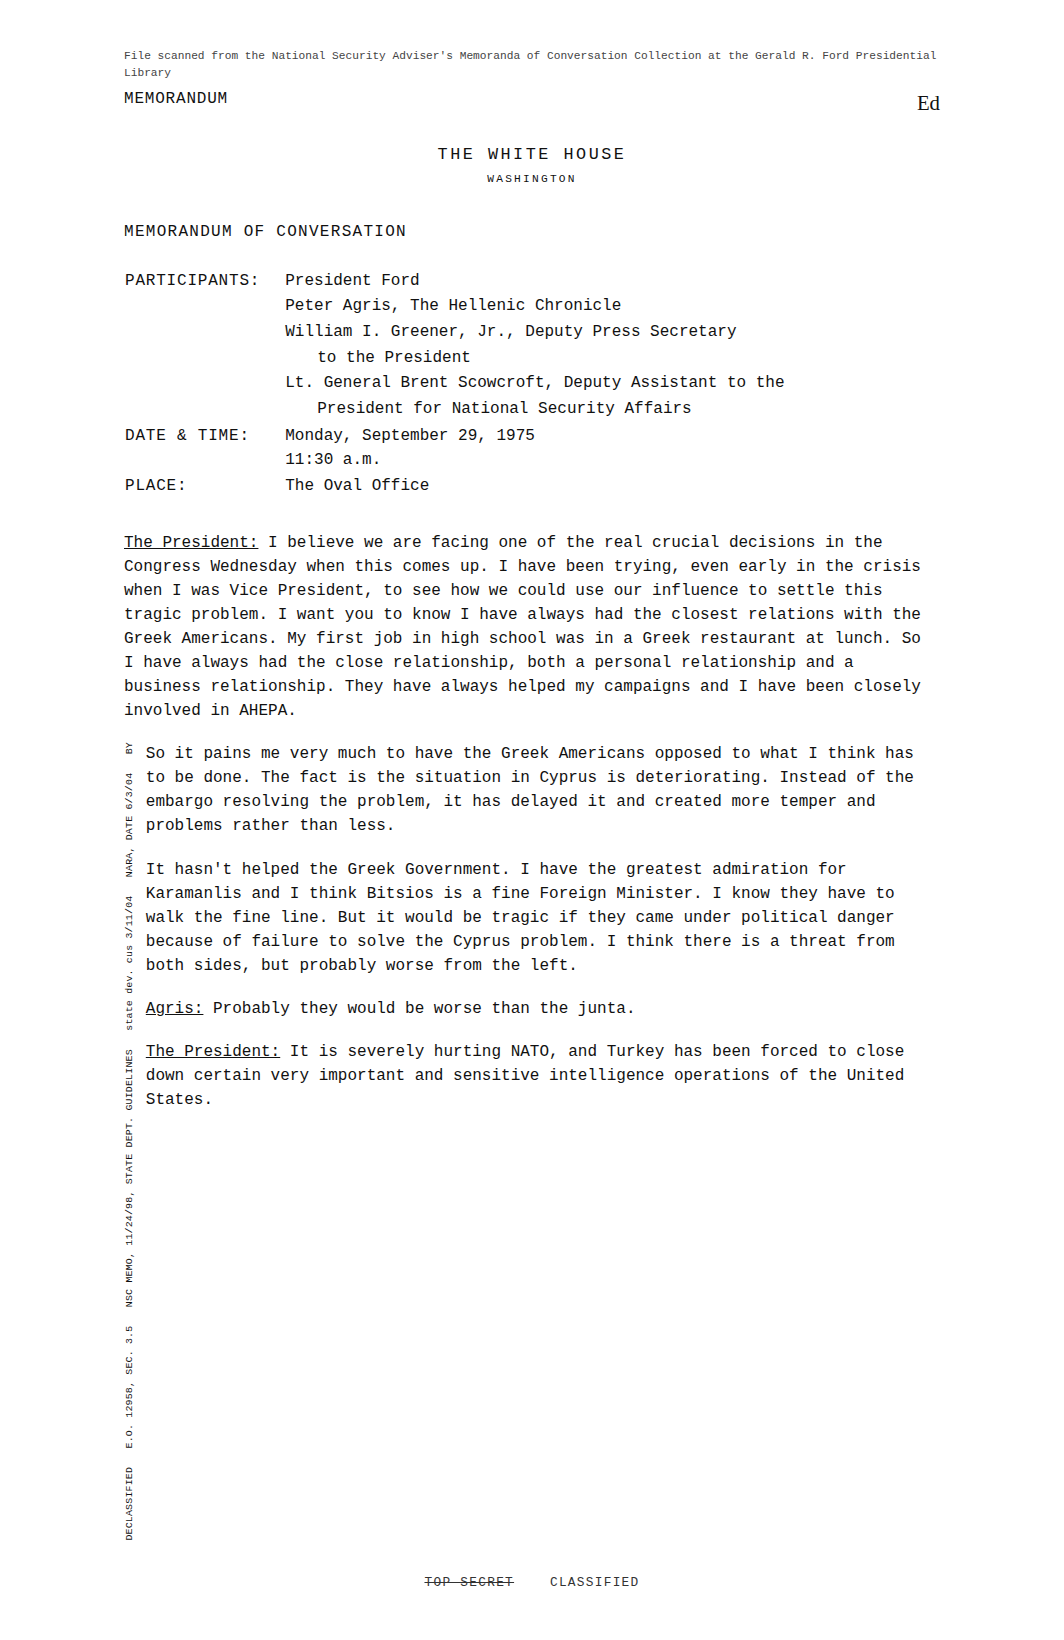File scanned from the National Security Adviser's Memoranda of Conversation Collection at the Gerald R. Ford Presidential Library
MEMORANDUM
Ed
THE WHITE HOUSE
WASHINGTON
MEMORANDUM OF CONVERSATION
| PARTICIPANTS: | President Ford Peter Agris, The Hellenic Chronicle William I. Greener, Jr., Deputy Press Secretary to the President Lt. General Brent Scowcroft, Deputy Assistant to the President for National Security Affairs |
| DATE & TIME: | Monday, September 29, 1975 11:30 a.m. |
| PLACE: | The Oval Office |
The President: I believe we are facing one of the real crucial decisions in the Congress Wednesday when this comes up. I have been trying, even early in the crisis when I was Vice President, to see how we could use our influence to settle this tragic problem. I want you to know I have always had the closest relations with the Greek Americans. My first job in high school was in a Greek restaurant at lunch. So I have always had the close relationship, both a personal relationship and a business relationship. They have always helped my campaigns and I have been closely involved in AHEPA.
DECLASSIFIED E.O. 12958, SEC. 3.5 NSC MEMO, 11/24/98, STATE DEPT. GUIDELINES state dev. cus 3/11/04 NARA, DATE 6/3/04 BY
So it pains me very much to have the Greek Americans opposed to what I think has to be done. The fact is the situation in Cyprus is deteriorating. Instead of the embargo resolving the problem, it has delayed it and created more temper and problems rather than less.
It hasn't helped the Greek Government. I have the greatest admiration for Karamanlis and I think Bitsios is a fine Foreign Minister. I know they have to walk the fine line. But it would be tragic if they came under political danger because of failure to solve the Cyprus problem. I think there is a threat from both sides, but probably worse from the left.
Agris: Probably they would be worse than the junta.
The President: It is severely hurting NATO, and Turkey has been forced to close down certain very important and sensitive intelligence operations of the United States.
TOP SECRET CLASSIFIED